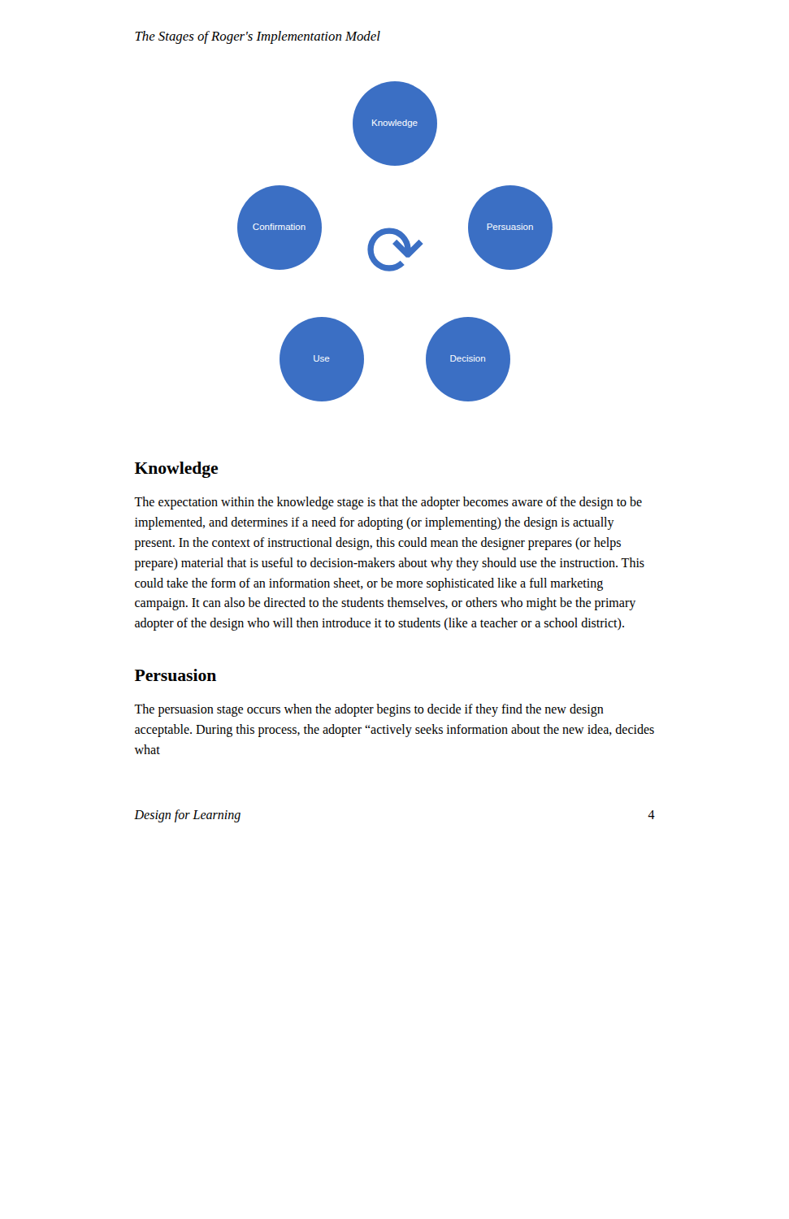The Stages of Roger's Implementation Model
Knowledge
Persuasion
Decision
Use
Confirmation
⟳
Knowledge
The expectation within the knowledge stage is that the adopter becomes aware of the design to be implemented, and determines if a need for adopting (or implementing) the design is actually present. In the context of instructional design, this could mean the designer prepares (or helps prepare) material that is useful to decision-makers about why they should use the instruction. This could take the form of an information sheet, or be more sophisticated like a full marketing campaign. It can also be directed to the students themselves, or others who might be the primary adopter of the design who will then introduce it to students (like a teacher or a school district).
Persuasion
The persuasion stage occurs when the adopter begins to decide if they find the new design acceptable. During this process, the adopter “actively seeks information about the new idea, decides what
Design for Learning 4